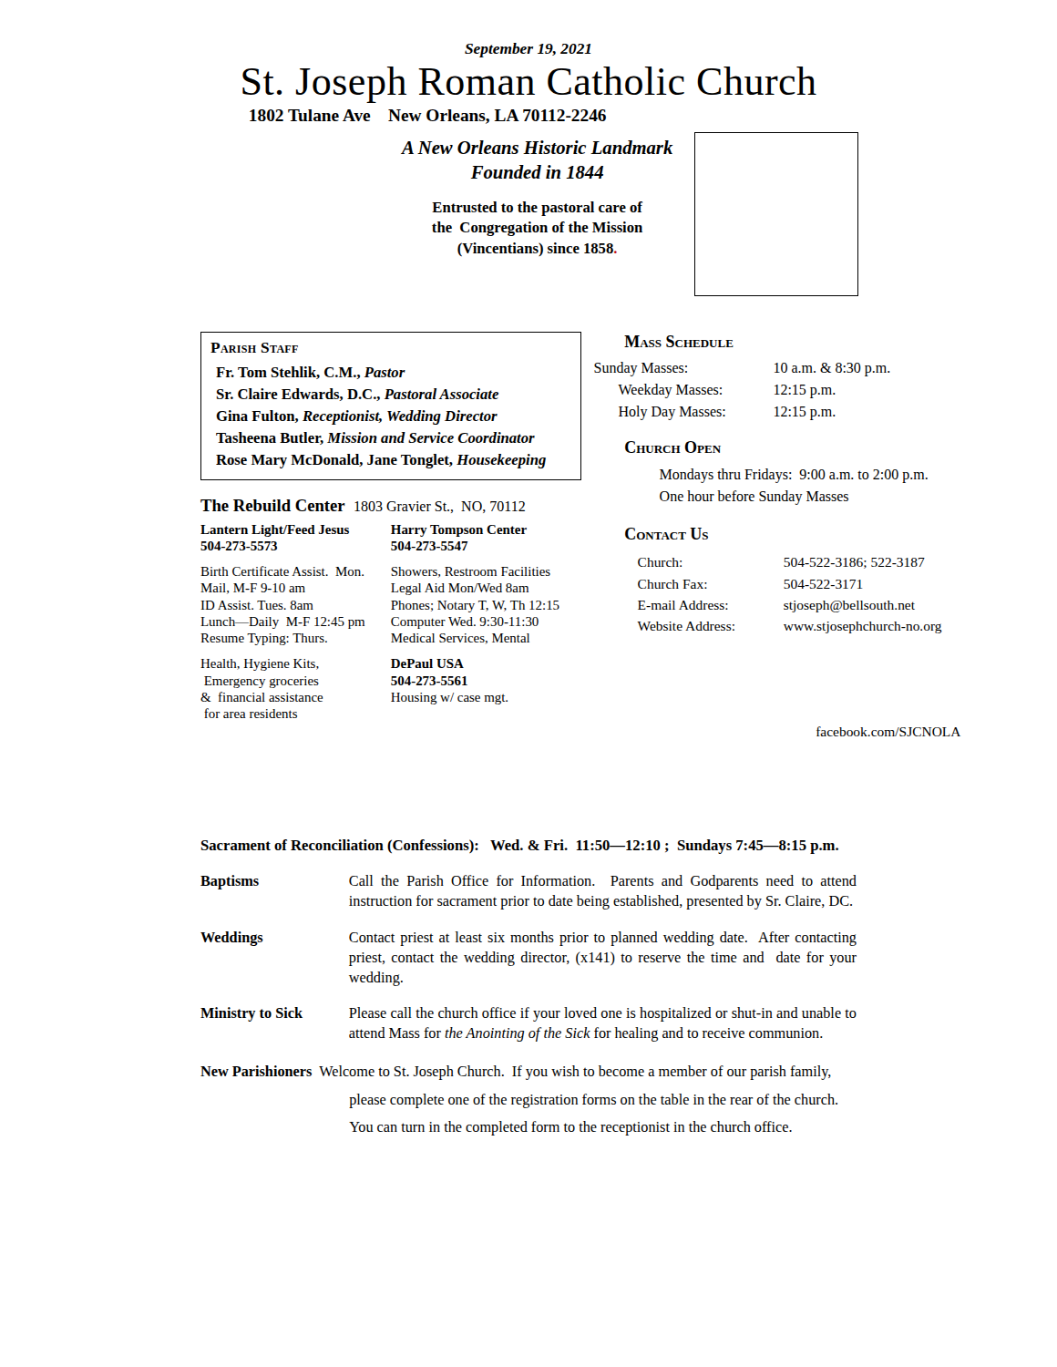September 19, 2021
St. Joseph Roman Catholic Church
1802 Tulane Ave New Orleans, LA 70112-2246
A New Orleans Historic Landmark
Founded in 1844
Entrusted to the pastoral care of
the Congregation of the Mission
(Vincentians) since 1858.
Parish Staff
Fr. Tom Stehlik, C.M., Pastor
Sr. Claire Edwards, D.C., Pastoral Associate
Gina Fulton, Receptionist, Wedding Director
Tasheena Butler, Mission and Service Coordinator
Rose Mary McDonald, Jane Tonglet, Housekeeping
The Rebuild Center 1803 Gravier St., NO, 70112
| Lantern Light/Feed Jesus 504-273-5573 | Harry Tompson Center 504-273-5547 |
| Birth Certificate Assist. Mon. Mail, M-F 9-10 am ID Assist. Tues. 8am Lunch—Daily M-F 12:45 pm Resume Typing: Thurs. | Showers, Restroom Facilities Legal Aid Mon/Wed 8am Phones; Notary T, W, Th 12:15 Computer Wed. 9:30-11:30 Medical Services, Mental |
| Health, Hygiene Kits, Emergency groceries & financial assistance for area residents | DePaul USA 504-273-5561 Housing w/ case mgt. |
Mass Schedule
Sunday Masses: 10 a.m. & 8:30 p.m.
Weekday Masses: 12:15 p.m.
Holy Day Masses: 12:15 p.m.
Church Open
Mondays thru Fridays: 9:00 a.m. to 2:00 p.m.
One hour before Sunday Masses
Contact Us
| Church: | 504-522-3186; 522-3187 |
| Church Fax: | 504-522-3171 |
| E-mail Address: | stjoseph@bellsouth.net |
| Website Address: | www.stjosephchurch-no.org |
facebook.com/SJCNOLA
Sacrament of Reconciliation (Confessions): Wed. & Fri. 11:50—12:10 ; Sundays 7:45—8:15 p.m.
| Baptisms | Call the Parish Office for Information. Parents and Godparents need to attend instruction for sacrament prior to date being established, presented by Sr. Claire, DC. |
| Weddings | Contact priest at least six months prior to planned wedding date. After contacting priest, contact the wedding director, (x141) to reserve the time and date for your wedding. |
| Ministry to Sick | Please call the church office if your loved one is hospitalized or shut-in and unable to attend Mass for the Anointing of the Sick for healing and to receive communion. |
New Parishioners Welcome to St. Joseph Church. If you wish to become a member of our parish family,
please complete one of the registration forms on the table in the rear of the church.
You can turn in the completed form to the receptionist in the church office.